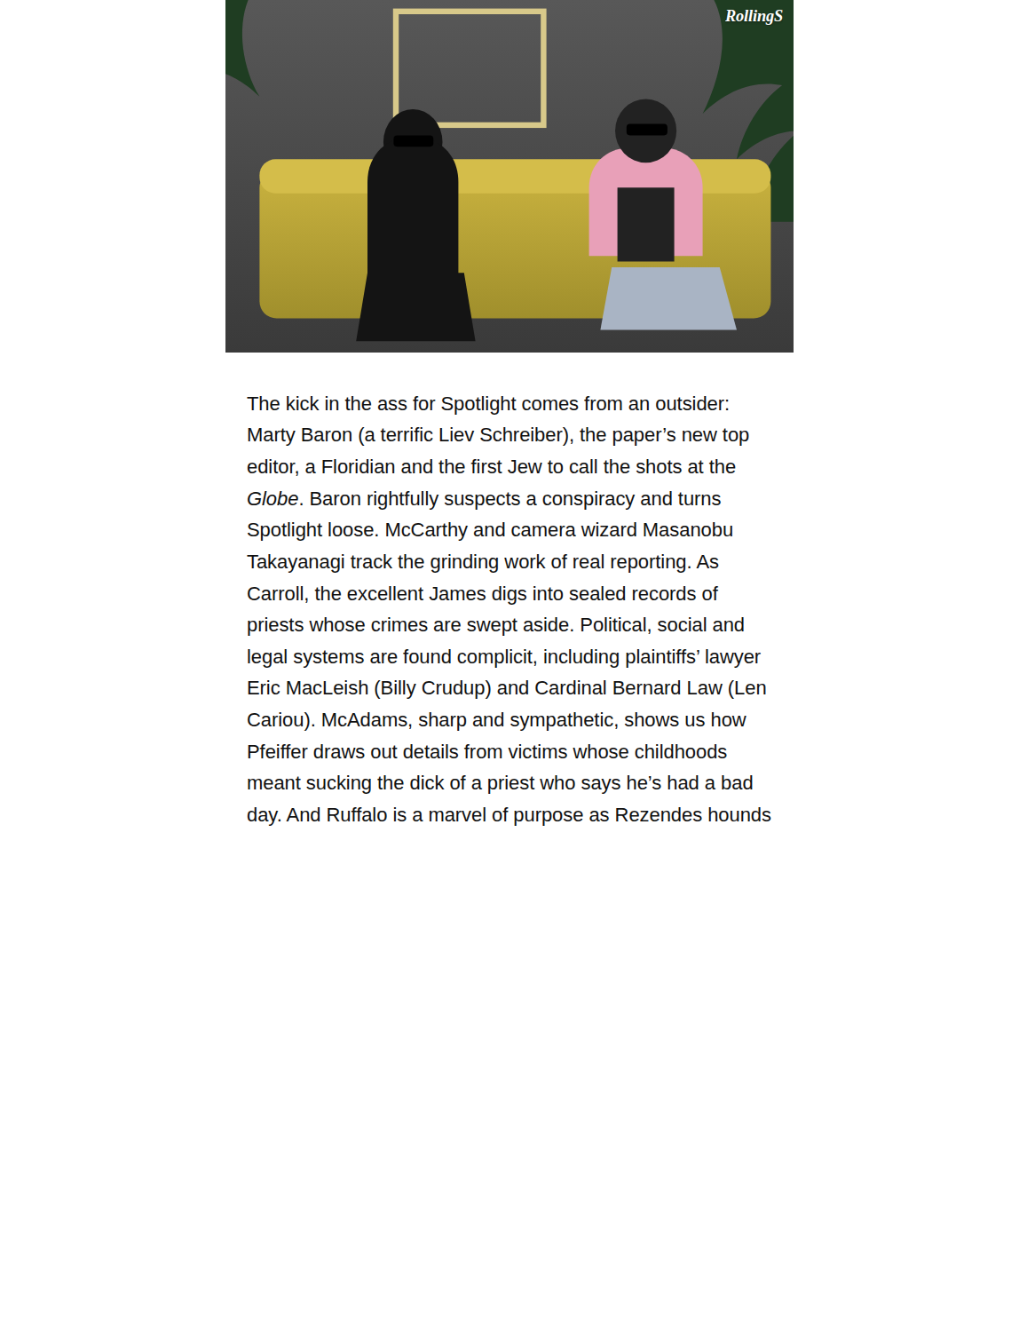RollingS
The kick in the ass for Spotlight comes from an outsider: Marty Baron (a terrific Liev Schreiber), the paper’s new top editor, a Floridian and the first Jew to call the shots at the Globe. Baron rightfully suspects a conspiracy and turns Spotlight loose. McCarthy and camera wizard Masanobu Takayanagi track the grinding work of real reporting. As Carroll, the excellent James digs into sealed records of priests whose crimes are swept aside. Political, social and legal systems are found complicit, including plaintiffs’ lawyer Eric MacLeish (Billy Crudup) and Cardinal Bernard Law (Len Cariou). McAdams, sharp and sympathetic, shows us how Pfeiffer draws out details from victims whose childhoods meant sucking the dick of a priest who says he’s had a bad day. And Ruffalo is a marvel of purpose as Rezendes hounds